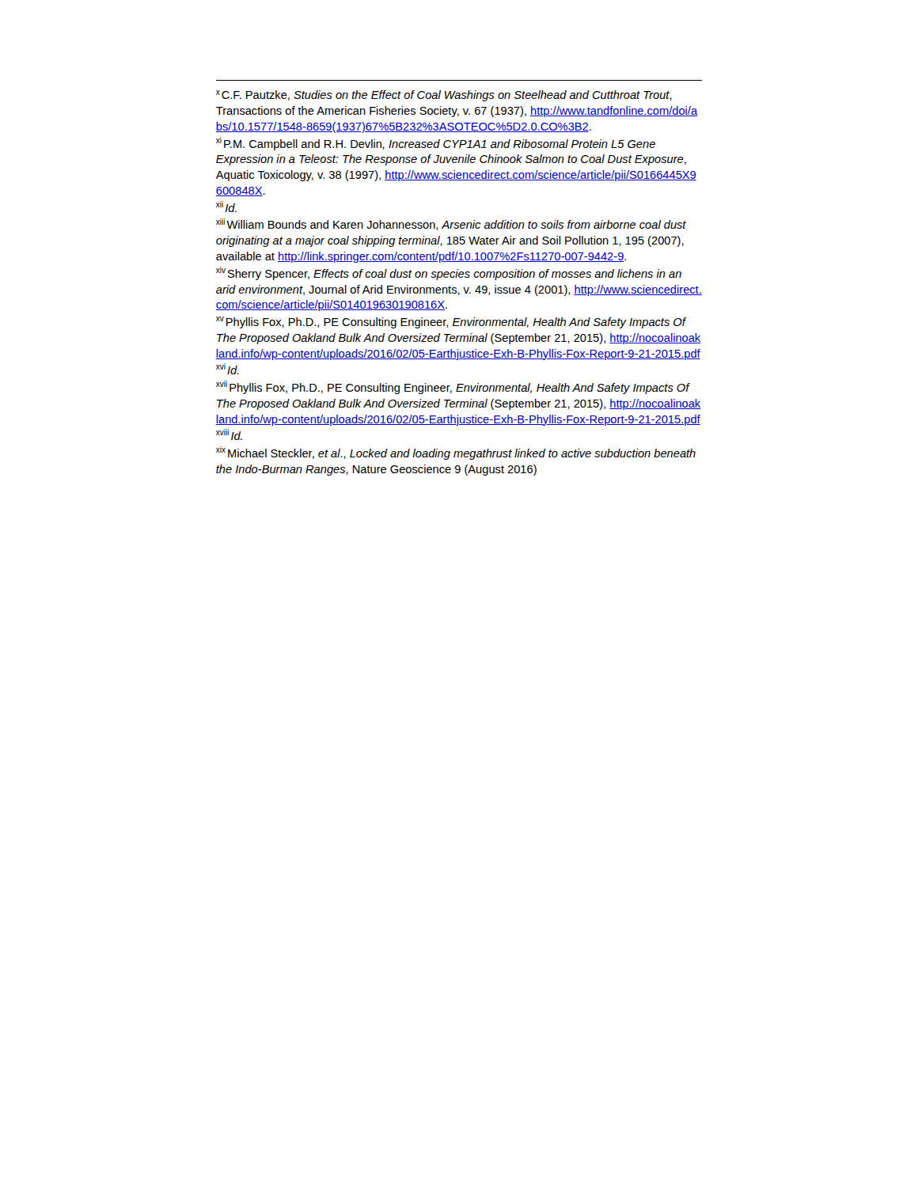xC.F. Pautzke, Studies on the Effect of Coal Washings on Steelhead and Cutthroat Trout, Transactions of the American Fisheries Society, v. 67 (1937), http://www.tandfonline.com/doi/abs/10.1577/1548-8659(1937)67%5B232%3ASOTEOC%5D2.0.CO%3B2.
xi P.M. Campbell and R.H. Devlin, Increased CYP1A1 and Ribosomal Protein L5 Gene Expression in a Teleost: The Response of Juvenile Chinook Salmon to Coal Dust Exposure, Aquatic Toxicology, v. 38 (1997), http://www.sciencedirect.com/science/article/pii/S0166445X9600848X.
xii Id.
xiii William Bounds and Karen Johannesson, Arsenic addition to soils from airborne coal dust originating at a major coal shipping terminal, 185 Water Air and Soil Pollution 1, 195 (2007), available at http://link.springer.com/content/pdf/10.1007%2Fs11270-007-9442-9.
xiv Sherry Spencer, Effects of coal dust on species composition of mosses and lichens in an arid environment, Journal of Arid Environments, v. 49, issue 4 (2001), http://www.sciencedirect.com/science/article/pii/S014019630190816X.
xv Phyllis Fox, Ph.D., PE Consulting Engineer, Environmental, Health And Safety Impacts Of The Proposed Oakland Bulk And Oversized Terminal (September 21, 2015), http://nocoalinoakland.info/wp-content/uploads/2016/02/05-Earthjustice-Exh-B-Phyllis-Fox-Report-9-21-2015.pdf
xvi Id.
xvii Phyllis Fox, Ph.D., PE Consulting Engineer, Environmental, Health And Safety Impacts Of The Proposed Oakland Bulk And Oversized Terminal (September 21, 2015), http://nocoalinoakland.info/wp-content/uploads/2016/02/05-Earthjustice-Exh-B-Phyllis-Fox-Report-9-21-2015.pdf
xviii Id.
xix Michael Steckler, et al., Locked and loading megathrust linked to active subduction beneath the Indo-Burman Ranges, Nature Geoscience 9 (August 2016)